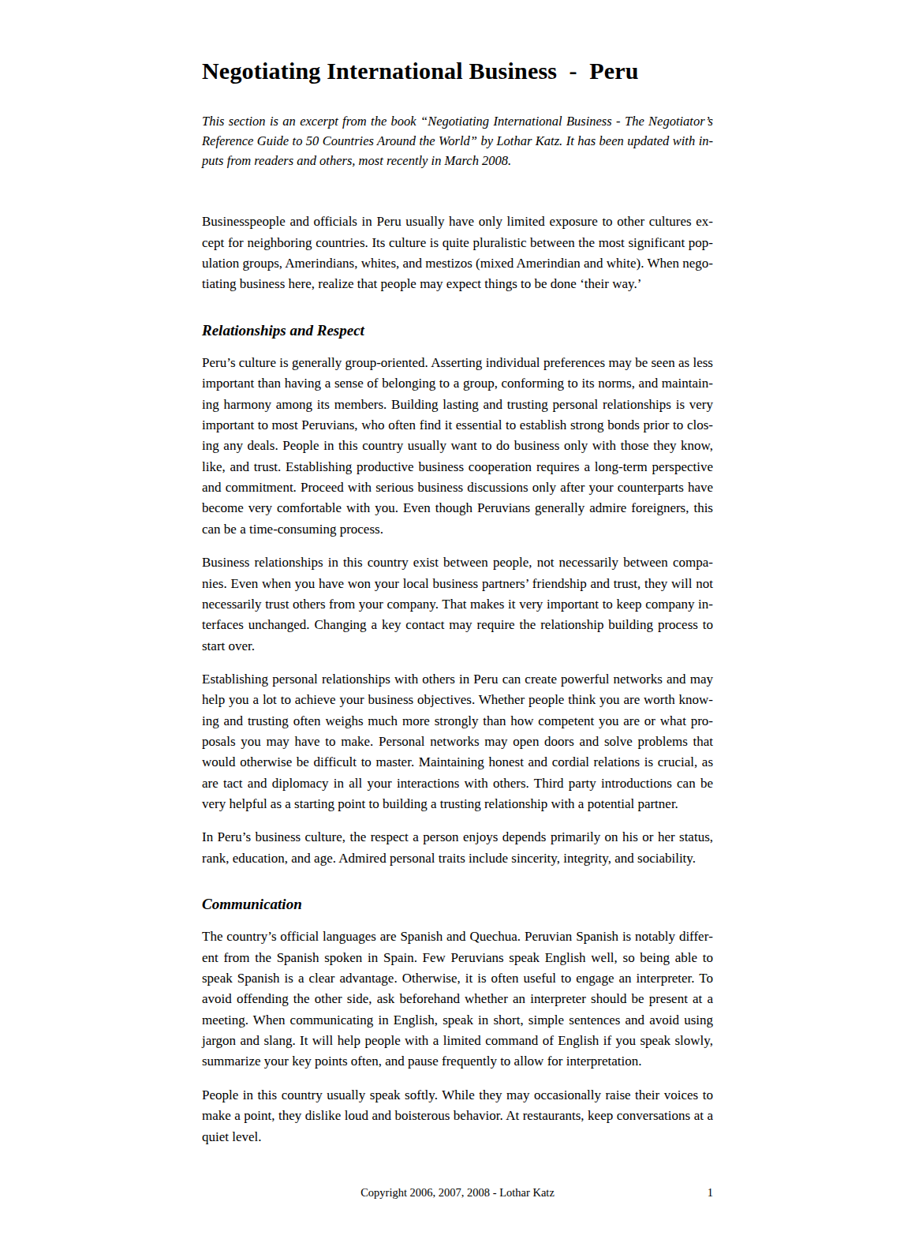Negotiating International Business - Peru
This section is an excerpt from the book “Negotiating International Business - The Negotiator’s Reference Guide to 50 Countries Around the World” by Lothar Katz. It has been updated with inputs from readers and others, most recently in March 2008.
Businesspeople and officials in Peru usually have only limited exposure to other cultures except for neighboring countries. Its culture is quite pluralistic between the most significant population groups, Amerindians, whites, and mestizos (mixed Amerindian and white). When negotiating business here, realize that people may expect things to be done ‘their way.’
Relationships and Respect
Peru’s culture is generally group-oriented. Asserting individual preferences may be seen as less important than having a sense of belonging to a group, conforming to its norms, and maintaining harmony among its members. Building lasting and trusting personal relationships is very important to most Peruvians, who often find it essential to establish strong bonds prior to closing any deals. People in this country usually want to do business only with those they know, like, and trust. Establishing productive business cooperation requires a long-term perspective and commitment. Proceed with serious business discussions only after your counterparts have become very comfortable with you. Even though Peruvians generally admire foreigners, this can be a time-consuming process.
Business relationships in this country exist between people, not necessarily between companies. Even when you have won your local business partners’ friendship and trust, they will not necessarily trust others from your company. That makes it very important to keep company interfaces unchanged. Changing a key contact may require the relationship building process to start over.
Establishing personal relationships with others in Peru can create powerful networks and may help you a lot to achieve your business objectives. Whether people think you are worth knowing and trusting often weighs much more strongly than how competent you are or what proposals you may have to make. Personal networks may open doors and solve problems that would otherwise be difficult to master. Maintaining honest and cordial relations is crucial, as are tact and diplomacy in all your interactions with others. Third party introductions can be very helpful as a starting point to building a trusting relationship with a potential partner.
In Peru’s business culture, the respect a person enjoys depends primarily on his or her status, rank, education, and age. Admired personal traits include sincerity, integrity, and sociability.
Communication
The country’s official languages are Spanish and Quechua. Peruvian Spanish is notably different from the Spanish spoken in Spain. Few Peruvians speak English well, so being able to speak Spanish is a clear advantage. Otherwise, it is often useful to engage an interpreter. To avoid offending the other side, ask beforehand whether an interpreter should be present at a meeting. When communicating in English, speak in short, simple sentences and avoid using jargon and slang. It will help people with a limited command of English if you speak slowly, summarize your key points often, and pause frequently to allow for interpretation.
People in this country usually speak softly. While they may occasionally raise their voices to make a point, they dislike loud and boisterous behavior. At restaurants, keep conversations at a quiet level.
Copyright 2006, 2007, 2008 - Lothar Katz
1